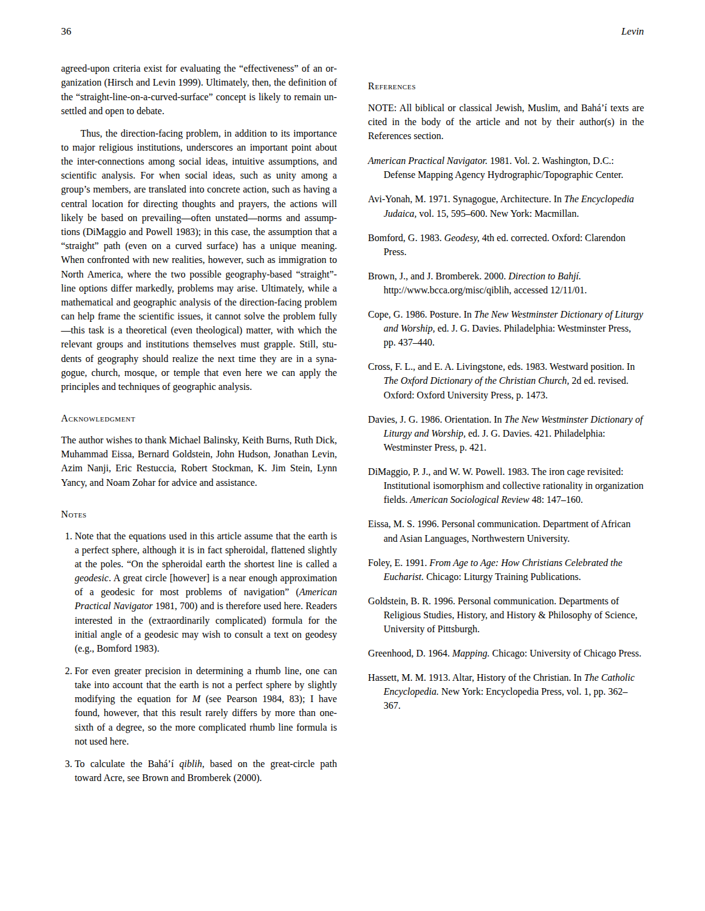36 Levin
agreed-upon criteria exist for evaluating the “effectiveness” of an organization (Hirsch and Levin 1999). Ultimately, then, the definition of the “straight-line-on-a-curved-surface” concept is likely to remain unsettled and open to debate.
Thus, the direction-facing problem, in addition to its importance to major religious institutions, underscores an important point about the inter-connections among social ideas, intuitive assumptions, and scientific analysis. For when social ideas, such as unity among a group’s members, are translated into concrete action, such as having a central location for directing thoughts and prayers, the actions will likely be based on prevailing—often unstated—norms and assumptions (DiMaggio and Powell 1983); in this case, the assumption that a “straight” path (even on a curved surface) has a unique meaning. When confronted with new realities, however, such as immigration to North America, where the two possible geography-based “straight”-line options differ markedly, problems may arise. Ultimately, while a mathematical and geographic analysis of the direction-facing problem can help frame the scientific issues, it cannot solve the problem fully—this task is a theoretical (even theological) matter, with which the relevant groups and institutions themselves must grapple. Still, students of geography should realize the next time they are in a synagogue, church, mosque, or temple that even here we can apply the principles and techniques of geographic analysis.
Acknowledgment
The author wishes to thank Michael Balinsky, Keith Burns, Ruth Dick, Muhammad Eissa, Bernard Goldstein, John Hudson, Jonathan Levin, Azim Nanji, Eric Restuccia, Robert Stockman, K. Jim Stein, Lynn Yancy, and Noam Zohar for advice and assistance.
Notes
Note that the equations used in this article assume that the earth is a perfect sphere, although it is in fact spheroidal, flattened slightly at the poles. “On the spheroidal earth the shortest line is called a geodesic. A great circle [however] is a near enough approximation of a geodesic for most problems of navigation” (American Practical Navigator 1981, 700) and is therefore used here. Readers interested in the (extraordinarily complicated) formula for the initial angle of a geodesic may wish to consult a text on geodesy (e.g., Bomford 1983).
For even greater precision in determining a rhumb line, one can take into account that the earth is not a perfect sphere by slightly modifying the equation for M (see Pearson 1984, 83); I have found, however, that this result rarely differs by more than one-sixth of a degree, so the more complicated rhumb line formula is not used here.
To calculate the Bahá’í qiblih, based on the great-circle path toward Acre, see Brown and Bromberek (2000).
References
NOTE: All biblical or classical Jewish, Muslim, and Bahá’í texts are cited in the body of the article and not by their author(s) in the References section.
American Practical Navigator. 1981. Vol. 2. Washington, D.C.: Defense Mapping Agency Hydrographic/Topographic Center.
Avi-Yonah, M. 1971. Synagogue, Architecture. In The Encyclopedia Judaica, vol. 15, 595–600. New York: Macmillan.
Bomford, G. 1983. Geodesy, 4th ed. corrected. Oxford: Clarendon Press.
Brown, J., and J. Bromberek. 2000. Direction to Bahjí. http://www.bcca.org/misc/qiblih, accessed 12/11/01.
Cope, G. 1986. Posture. In The New Westminster Dictionary of Liturgy and Worship, ed. J. G. Davies. Philadelphia: Westminster Press, pp. 437–440.
Cross, F. L., and E. A. Livingstone, eds. 1983. Westward position. In The Oxford Dictionary of the Christian Church, 2d ed. revised. Oxford: Oxford University Press, p. 1473.
Davies, J. G. 1986. Orientation. In The New Westminster Dictionary of Liturgy and Worship, ed. J. G. Davies. 421. Philadelphia: Westminster Press, p. 421.
DiMaggio, P. J., and W. W. Powell. 1983. The iron cage revisited: Institutional isomorphism and collective rationality in organization fields. American Sociological Review 48: 147–160.
Eissa, M. S. 1996. Personal communication. Department of African and Asian Languages, Northwestern University.
Foley, E. 1991. From Age to Age: How Christians Celebrated the Eucharist. Chicago: Liturgy Training Publications.
Goldstein, B. R. 1996. Personal communication. Departments of Religious Studies, History, and History & Philosophy of Science, University of Pittsburgh.
Greenhood, D. 1964. Mapping. Chicago: University of Chicago Press.
Hassett, M. M. 1913. Altar, History of the Christian. In The Catholic Encyclopedia. New York: Encyclopedia Press, vol. 1, pp. 362–367.